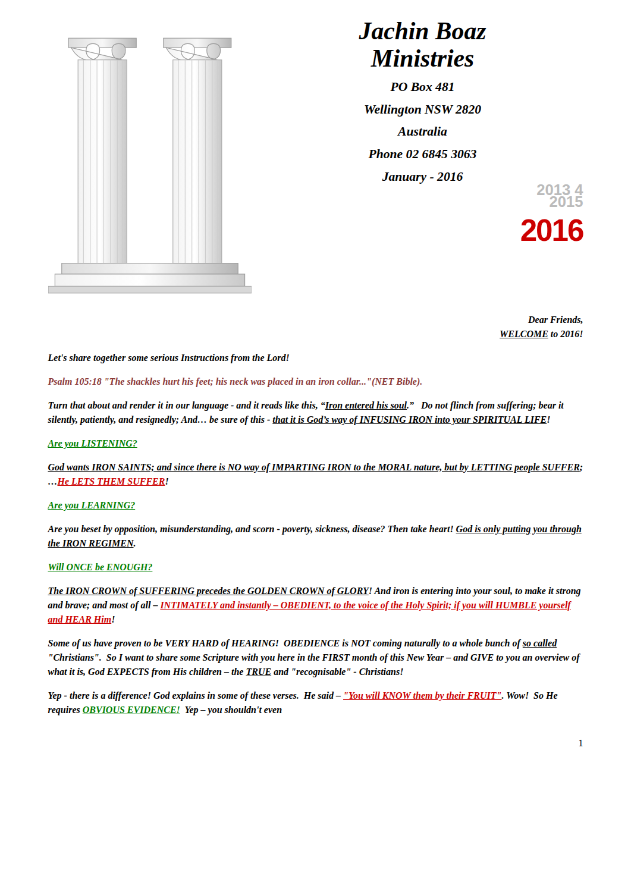Jachin Boaz
Ministries
PO Box 481
Wellington NSW 2820
Australia
Phone 02 6845 3063
January - 2016
2013 4 2015 2016
Dear Friends,
WELCOME to 2016!
Let's share together some serious Instructions from the Lord!
Psalm 105:18 "The shackles hurt his feet; his neck was placed in an iron collar..."(NET Bible).
Turn that about and render it in our language - and it reads like this, “Iron entered his soul.” Do not flinch from suffering; bear it silently, patiently, and resignedly; And… be sure of this - that it is God’s way of INFUSING IRON into your SPIRITUAL LIFE!
Are you LISTENING?
God wants IRON SAINTS; and since there is NO way of IMPARTING IRON to the MORAL nature, but by LETTING people SUFFER; …He LETS THEM SUFFER!
Are you LEARNING?
Are you beset by opposition, misunderstanding, and scorn - poverty, sickness, disease? Then take heart! God is only putting you through the IRON REGIMEN.
Will ONCE be ENOUGH?
The IRON CROWN of SUFFERING precedes the GOLDEN CROWN of GLORY! And iron is entering into your soul, to make it strong and brave; and most of all – INTIMATELY and instantly – OBEDIENT, to the voice of the Holy Spirit; if you will HUMBLE yourself and HEAR Him!
Some of us have proven to be VERY HARD of HEARING! OBEDIENCE is NOT coming naturally to a whole bunch of so called "Christians". So I want to share some Scripture with you here in the FIRST month of this New Year – and GIVE to you an overview of what it is, God EXPECTS from His children – the TRUE and "recognisable" - Christians!
Yep - there is a difference! God explains in some of these verses. He said – "You will KNOW them by their FRUIT". Wow! So He requires OBVIOUS EVIDENCE! Yep – you shouldn't even
1